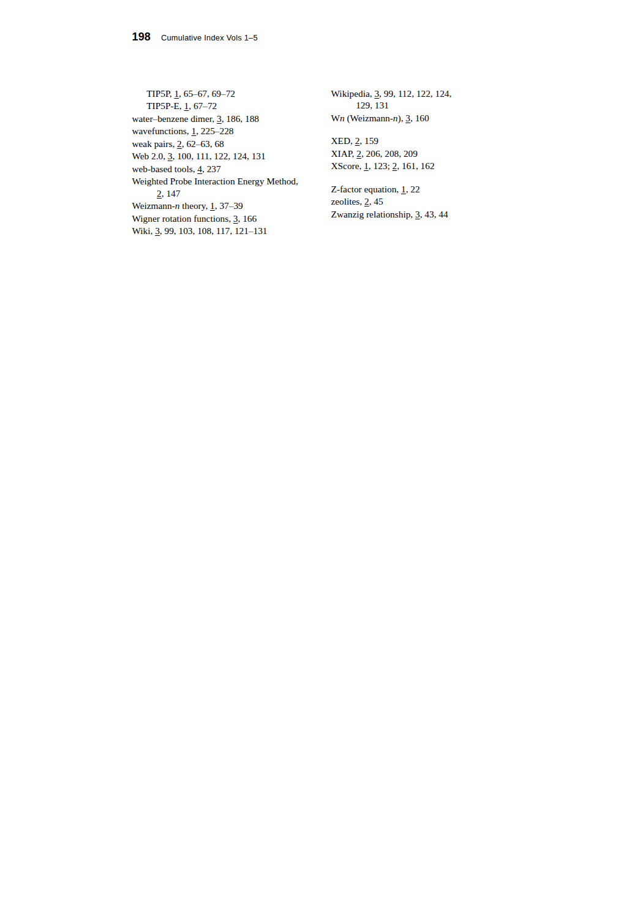198 Cumulative Index Vols 1–5
TIP5P, 1, 65–67, 69–72
TIP5P-E, 1, 67–72
water–benzene dimer, 3, 186, 188
wavefunctions, 1, 225–228
weak pairs, 2, 62–63, 68
Web 2.0, 3, 100, 111, 122, 124, 131
web-based tools, 4, 237
Weighted Probe Interaction Energy Method,
2, 147
Weizmann-n theory, 1, 37–39
Wigner rotation functions, 3, 166
Wiki, 3, 99, 103, 108, 117, 121–131
Wikipedia, 3, 99, 112, 122, 124,
129, 131
Wn (Weizmann-n), 3, 160
XED, 2, 159
XIAP, 2, 206, 208, 209
XScore, 1, 123; 2, 161, 162
Z-factor equation, 1, 22
zeolites, 2, 45
Zwanzig relationship, 3, 43, 44